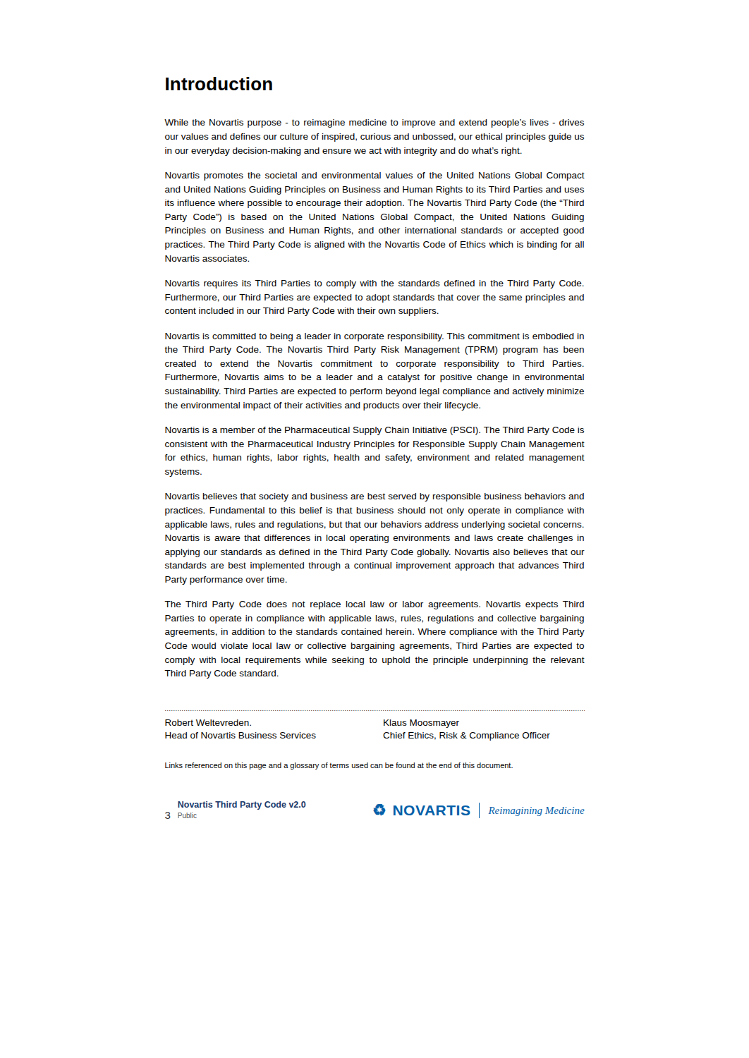Introduction
While the Novartis purpose - to reimagine medicine to improve and extend people’s lives - drives our values and defines our culture of inspired, curious and unbossed, our ethical principles guide us in our everyday decision-making and ensure we act with integrity and do what’s right.
Novartis promotes the societal and environmental values of the United Nations Global Compact and United Nations Guiding Principles on Business and Human Rights to its Third Parties and uses its influence where possible to encourage their adoption. The Novartis Third Party Code (the “Third Party Code”) is based on the United Nations Global Compact, the United Nations Guiding Principles on Business and Human Rights, and other international standards or accepted good practices. The Third Party Code is aligned with the Novartis Code of Ethics which is binding for all Novartis associates.
Novartis requires its Third Parties to comply with the standards defined in the Third Party Code. Furthermore, our Third Parties are expected to adopt standards that cover the same principles and content included in our Third Party Code with their own suppliers.
Novartis is committed to being a leader in corporate responsibility. This commitment is embodied in the Third Party Code. The Novartis Third Party Risk Management (TPRM) program has been created to extend the Novartis commitment to corporate responsibility to Third Parties. Furthermore, Novartis aims to be a leader and a catalyst for positive change in environmental sustainability. Third Parties are expected to perform beyond legal compliance and actively minimize the environmental impact of their activities and products over their lifecycle.
Novartis is a member of the Pharmaceutical Supply Chain Initiative (PSCI). The Third Party Code is consistent with the Pharmaceutical Industry Principles for Responsible Supply Chain Management for ethics, human rights, labor rights, health and safety, environment and related management systems.
Novartis believes that society and business are best served by responsible business behaviors and practices. Fundamental to this belief is that business should not only operate in compliance with applicable laws, rules and regulations, but that our behaviors address underlying societal concerns. Novartis is aware that differences in local operating environments and laws create challenges in applying our standards as defined in the Third Party Code globally. Novartis also believes that our standards are best implemented through a continual improvement approach that advances Third Party performance over time.
The Third Party Code does not replace local law or labor agreements. Novartis expects Third Parties to operate in compliance with applicable laws, rules, regulations and collective bargaining agreements, in addition to the standards contained herein. Where compliance with the Third Party Code would violate local law or collective bargaining agreements, Third Parties are expected to comply with local requirements while seeking to uphold the principle underpinning the relevant Third Party Code standard.
..........................................................................................................................................................................................................................................................
| Robert Weltevreden. | Klaus Moosmayer |
| Head of Novartis Business Services | Chief Ethics, Risk & Compliance Officer |
Links referenced on this page and a glossary of terms used can be found at the end of this document.
3
Novartis Third Party Code v2.0
Public
♻ NOVARTIS Reimagining Medicine